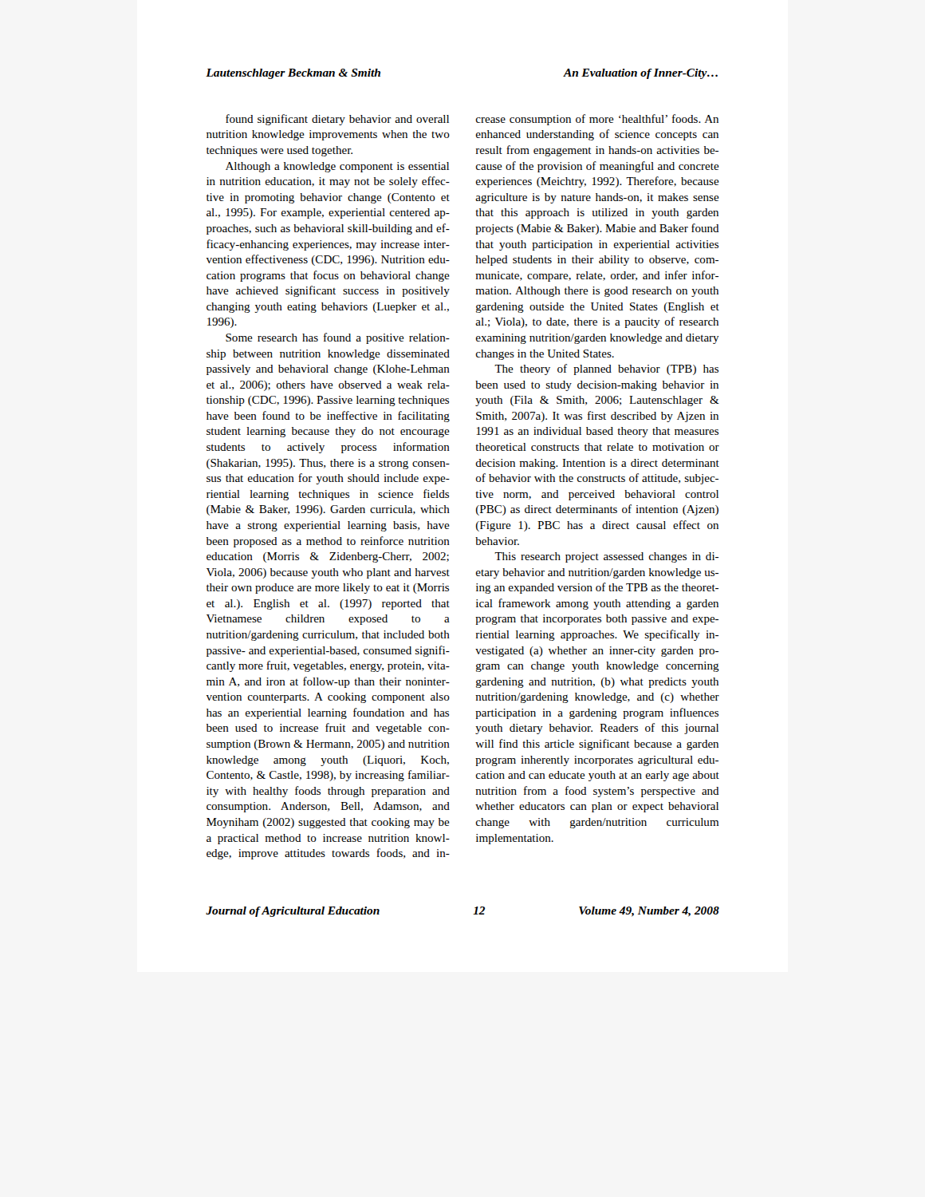Lautenschlager Beckman & Smith An Evaluation of Inner-City…
found significant dietary behavior and overall nutrition knowledge improvements when the two techniques were used together.
Although a knowledge component is essential in nutrition education, it may not be solely effective in promoting behavior change (Contento et al., 1995). For example, experiential centered approaches, such as behavioral skill-building and efficacy-enhancing experiences, may increase intervention effectiveness (CDC, 1996). Nutrition education programs that focus on behavioral change have achieved significant success in positively changing youth eating behaviors (Luepker et al., 1996).
Some research has found a positive relationship between nutrition knowledge disseminated passively and behavioral change (Klohe-Lehman et al., 2006); others have observed a weak relationship (CDC, 1996). Passive learning techniques have been found to be ineffective in facilitating student learning because they do not encourage students to actively process information (Shakarian, 1995). Thus, there is a strong consensus that education for youth should include experiential learning techniques in science fields (Mabie & Baker, 1996). Garden curricula, which have a strong experiential learning basis, have been proposed as a method to reinforce nutrition education (Morris & Zidenberg-Cherr, 2002; Viola, 2006) because youth who plant and harvest their own produce are more likely to eat it (Morris et al.). English et al. (1997) reported that Vietnamese children exposed to a nutrition/gardening curriculum, that included both passive- and experiential-based, consumed significantly more fruit, vegetables, energy, protein, vitamin A, and iron at follow-up than their nonintervention counterparts. A cooking component also has an experiential learning foundation and has been used to increase fruit and vegetable consumption (Brown & Hermann, 2005) and nutrition knowledge among youth (Liquori, Koch, Contento, & Castle, 1998), by increasing familiarity with healthy foods through preparation and consumption. Anderson, Bell, Adamson, and Moyniham (2002) suggested that cooking may be a practical method to increase nutrition knowledge, improve attitudes towards foods, and increase consumption of more ‘healthful’ foods. An enhanced understanding of science concepts can result from engagement in hands-on activities because of the provision of meaningful and concrete experiences (Meichtry, 1992). Therefore, because agriculture is by nature hands-on, it makes sense that this approach is utilized in youth garden projects (Mabie & Baker). Mabie and Baker found that youth participation in experiential activities helped students in their ability to observe, communicate, compare, relate, order, and infer information. Although there is good research on youth gardening outside the United States (English et al.; Viola), to date, there is a paucity of research examining nutrition/garden knowledge and dietary changes in the United States.
The theory of planned behavior (TPB) has been used to study decision-making behavior in youth (Fila & Smith, 2006; Lautenschlager & Smith, 2007a). It was first described by Ajzen in 1991 as an individual based theory that measures theoretical constructs that relate to motivation or decision making. Intention is a direct determinant of behavior with the constructs of attitude, subjective norm, and perceived behavioral control (PBC) as direct determinants of intention (Ajzen) (Figure 1). PBC has a direct causal effect on behavior.
This research project assessed changes in dietary behavior and nutrition/garden knowledge using an expanded version of the TPB as the theoretical framework among youth attending a garden program that incorporates both passive and experiential learning approaches. We specifically investigated (a) whether an inner-city garden program can change youth knowledge concerning gardening and nutrition, (b) what predicts youth nutrition/gardening knowledge, and (c) whether participation in a gardening program influences youth dietary behavior. Readers of this journal will find this article significant because a garden program inherently incorporates agricultural education and can educate youth at an early age about nutrition from a food system’s perspective and whether educators can plan or expect behavioral change with garden/nutrition curriculum implementation.
Journal of Agricultural Education 12 Volume 49, Number 4, 2008